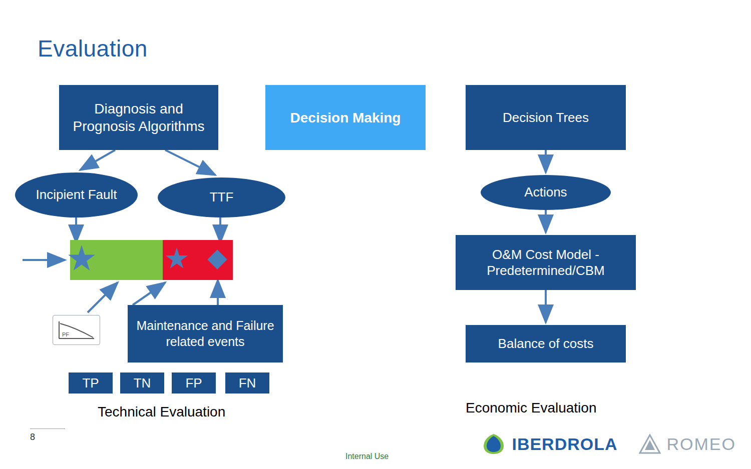Evaluation
Diagnosis and Prognosis Algorithms
Incipient Fault
TTF
PF
Maintenance and Failure related events
TP
TN
FP
FN
Technical Evaluation
Decision Making
Decision Trees
Actions
O&M Cost Model - Predetermined/CBM
Balance of costs
Economic Evaluation
8
Internal Use
IBERDROLA
ROMEO